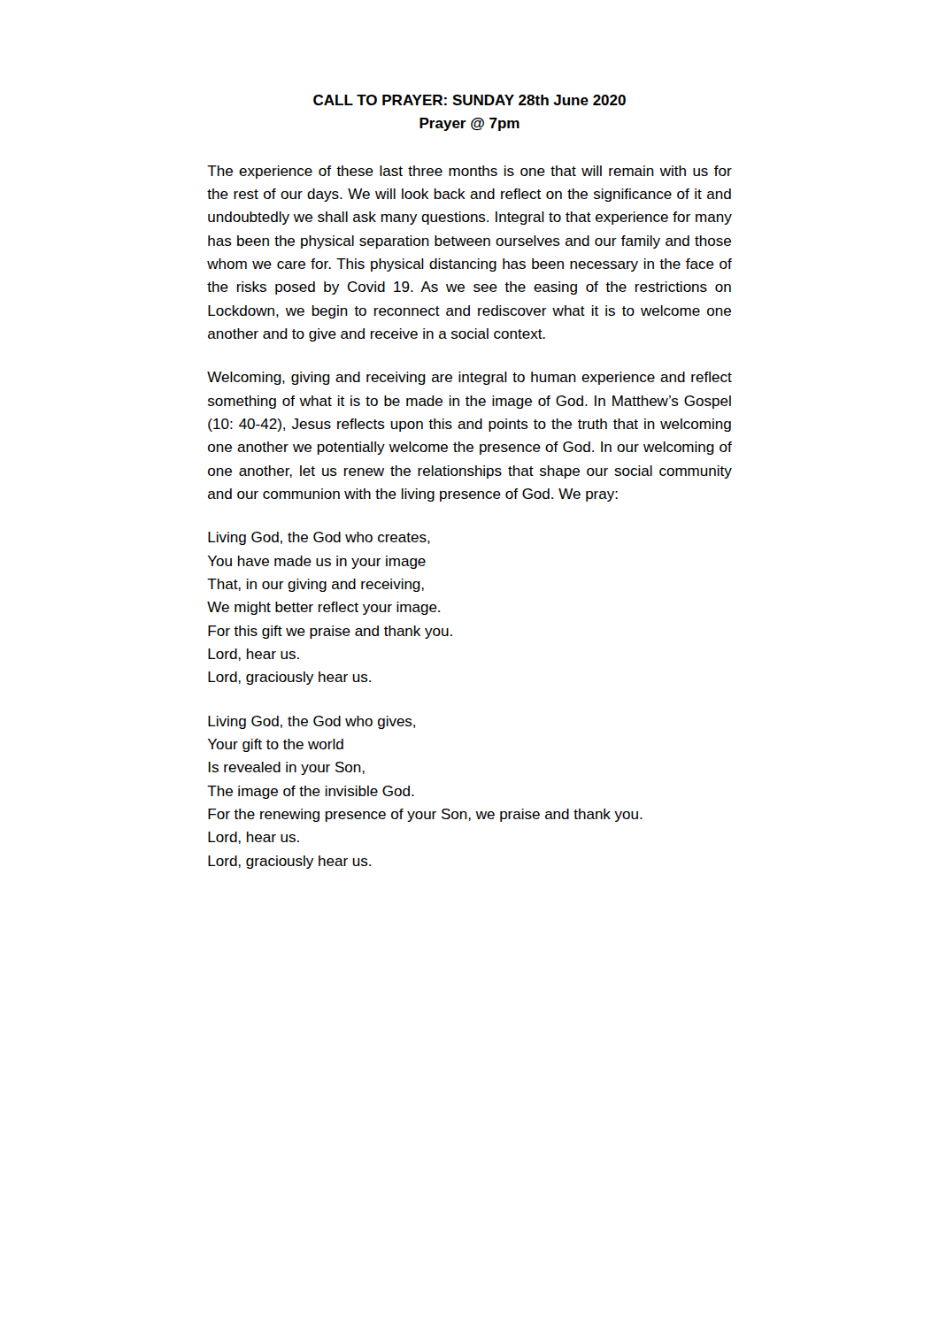CALL TO PRAYER: SUNDAY 28th June 2020 Prayer @ 7pm
The experience of these last three months is one that will remain with us for the rest of our days. We will look back and reflect on the significance of it and undoubtedly we shall ask many questions. Integral to that experience for many has been the physical separation between ourselves and our family and those whom we care for. This physical distancing has been necessary in the face of the risks posed by Covid 19. As we see the easing of the restrictions on Lockdown, we begin to reconnect and rediscover what it is to welcome one another and to give and receive in a social context.
Welcoming, giving and receiving are integral to human experience and reflect something of what it is to be made in the image of God. In Matthew’s Gospel (10: 40-42), Jesus reflects upon this and points to the truth that in welcoming one another we potentially welcome the presence of God. In our welcoming of one another, let us renew the relationships that shape our social community and our communion with the living presence of God. We pray:
Living God, the God who creates,
You have made us in your image
That, in our giving and receiving,
We might better reflect your image.
For this gift we praise and thank you.
Lord, hear us.
Lord, graciously hear us.
Living God, the God who gives,
Your gift to the world
Is revealed in your Son,
The image of the invisible God.
For the renewing presence of your Son, we praise and thank you.
Lord, hear us.
Lord, graciously hear us.